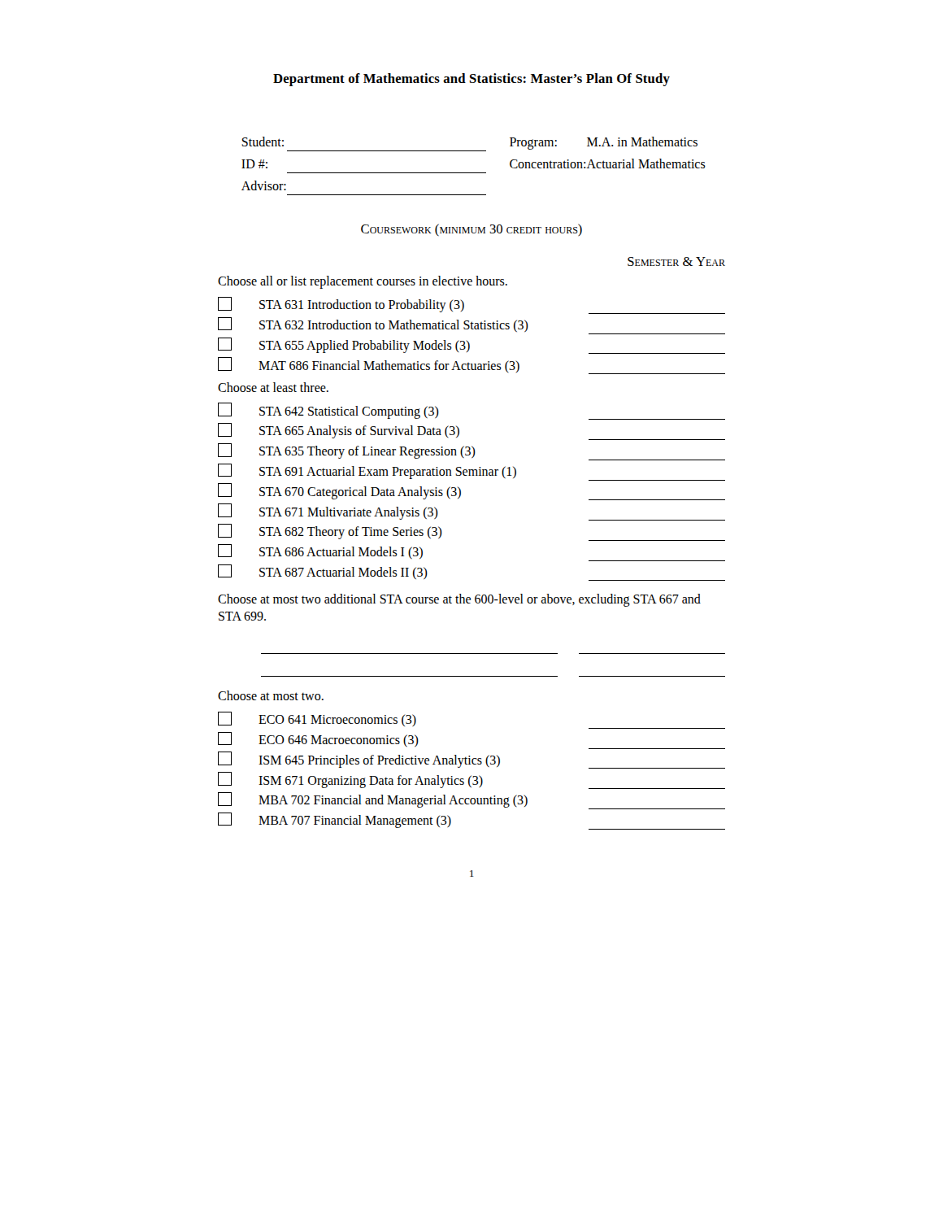Department of Mathematics and Statistics: Master’s Plan Of Study
| Student: | | | Program: | M.A. in Mathematics |
| ID #: | | | Concentration: | Actuarial Mathematics |
| Advisor: | | | | |
Coursework (minimum 30 credit hours)
Semester & Year
Choose all or list replacement courses in elective hours.
| | STA 631 Introduction to Probability (3) | |
| | STA 632 Introduction to Mathematical Statistics (3) | |
| | STA 655 Applied Probability Models (3) | |
| | MAT 686 Financial Mathematics for Actuaries (3) | |
Choose at least three.
| | STA 642 Statistical Computing (3) | |
| | STA 665 Analysis of Survival Data (3) | |
| | STA 635 Theory of Linear Regression (3) | |
| | STA 691 Actuarial Exam Preparation Seminar (1) | |
| | STA 670 Categorical Data Analysis (3) | |
| | STA 671 Multivariate Analysis (3) | |
| | STA 682 Theory of Time Series (3) | |
| | STA 686 Actuarial Models I (3) | |
| | STA 687 Actuarial Models II (3) | |
Choose at most two additional STA course at the 600-level or above, excluding STA 667 and STA 699.
Choose at most two.
| | ECO 641 Microeconomics (3) | |
| | ECO 646 Macroeconomics (3) | |
| | ISM 645 Principles of Predictive Analytics (3) | |
| | ISM 671 Organizing Data for Analytics (3) | |
| | MBA 702 Financial and Managerial Accounting (3) | |
| | MBA 707 Financial Management (3) | |
1